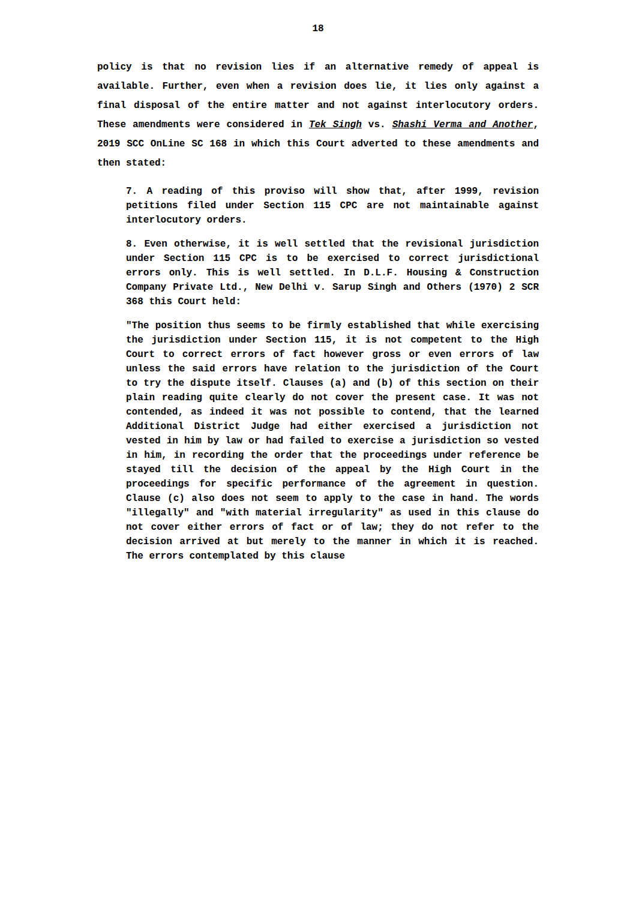18
policy is that no revision lies if an alternative remedy of appeal is available. Further, even when a revision does lie, it lies only against a final disposal of the entire matter and not against interlocutory orders. These amendments were considered in Tek Singh vs. Shashi Verma and Another, 2019 SCC OnLine SC 168 in which this Court adverted to these amendments and then stated:
7. A reading of this proviso will show that, after 1999, revision petitions filed under Section 115 CPC are not maintainable against interlocutory orders.
8. Even otherwise, it is well settled that the revisional jurisdiction under Section 115 CPC is to be exercised to correct jurisdictional errors only. This is well settled. In D.L.F. Housing & Construction Company Private Ltd., New Delhi v. Sarup Singh and Others (1970) 2 SCR 368 this Court held:
"The position thus seems to be firmly established that while exercising the jurisdiction under Section 115, it is not competent to the High Court to correct errors of fact however gross or even errors of law unless the said errors have relation to the jurisdiction of the Court to try the dispute itself. Clauses (a) and (b) of this section on their plain reading quite clearly do not cover the present case. It was not contended, as indeed it was not possible to contend, that the learned Additional District Judge had either exercised a jurisdiction not vested in him by law or had failed to exercise a jurisdiction so vested in him, in recording the order that the proceedings under reference be stayed till the decision of the appeal by the High Court in the proceedings for specific performance of the agreement in question. Clause (c) also does not seem to apply to the case in hand. The words "illegally" and "with material irregularity" as used in this clause do not cover either errors of fact or of law; they do not refer to the decision arrived at but merely to the manner in which it is reached. The errors contemplated by this clause